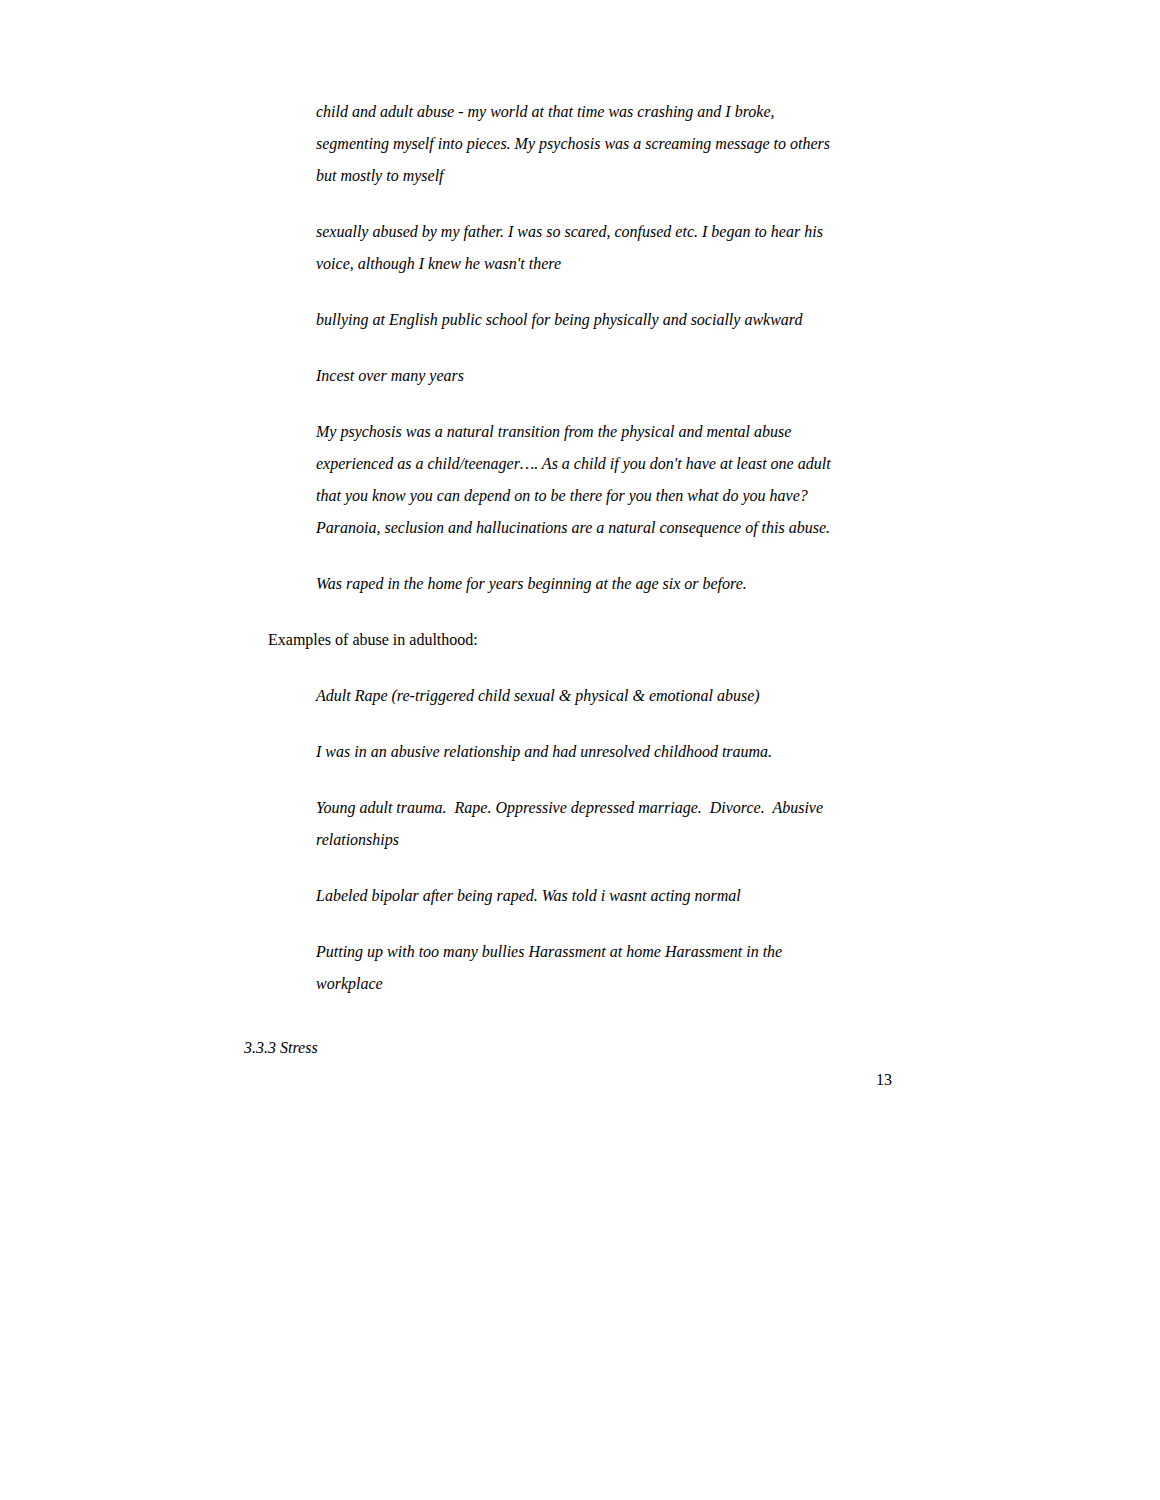child and adult abuse - my world at that time was crashing and I broke, segmenting myself into pieces. My psychosis was a screaming message to others but mostly to myself
sexually abused by my father. I was so scared, confused etc. I began to hear his voice, although I knew he wasn't there
bullying at English public school for being physically and socially awkward
Incest over many years
My psychosis was a natural transition from the physical and mental abuse experienced as a child/teenager…. As a child if you don't have at least one adult that you know you can depend on to be there for you then what do you have? Paranoia, seclusion and hallucinations are a natural consequence of this abuse.
Was raped in the home for years beginning at the age six or before.
Examples of abuse in adulthood:
Adult Rape (re-triggered child sexual & physical & emotional abuse)
I was in an abusive relationship and had unresolved childhood trauma.
Young adult trauma. Rape. Oppressive depressed marriage. Divorce. Abusive relationships
Labeled bipolar after being raped. Was told i wasnt acting normal
Putting up with too many bullies Harassment at home Harassment in the workplace
3.3.3 Stress
13